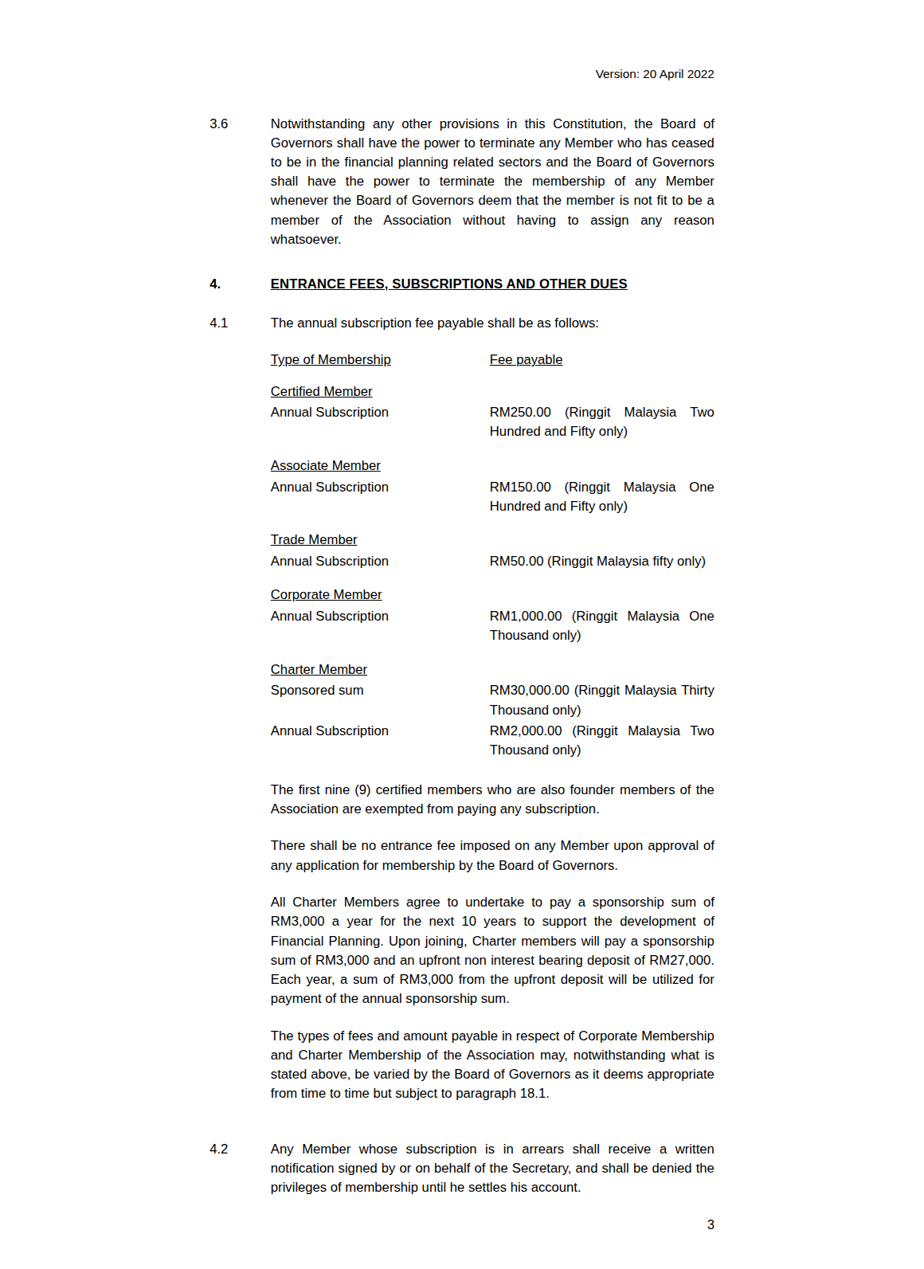Version: 20 April 2022
3.6
Notwithstanding any other provisions in this Constitution, the Board of Governors shall have the power to terminate any Member who has ceased to be in the financial planning related sectors and the Board of Governors shall have the power to terminate the membership of any Member whenever the Board of Governors deem that the member is not fit to be a member of the Association without having to assign any reason whatsoever.
4.
ENTRANCE FEES, SUBSCRIPTIONS AND OTHER DUES
4.1
The annual subscription fee payable shall be as follows:
| Type of Membership | Fee payable |
| Certified Member | |
| Annual Subscription | RM250.00 (Ringgit Malaysia Two Hundred and Fifty only) |
| Associate Member | |
| Annual Subscription | RM150.00 (Ringgit Malaysia One Hundred and Fifty only) |
| Trade Member | |
| Annual Subscription | RM50.00 (Ringgit Malaysia fifty only) |
| Corporate Member | |
| Annual Subscription | RM1,000.00 (Ringgit Malaysia One Thousand only) |
| Charter Member | |
| Sponsored sum | RM30,000.00 (Ringgit Malaysia Thirty Thousand only) |
| Annual Subscription | RM2,000.00 (Ringgit Malaysia Two Thousand only) |
The first nine (9) certified members who are also founder members of the Association are exempted from paying any subscription.
There shall be no entrance fee imposed on any Member upon approval of any application for membership by the Board of Governors.
All Charter Members agree to undertake to pay a sponsorship sum of RM3,000 a year for the next 10 years to support the development of Financial Planning. Upon joining, Charter members will pay a sponsorship sum of RM3,000 and an upfront non interest bearing deposit of RM27,000. Each year, a sum of RM3,000 from the upfront deposit will be utilized for payment of the annual sponsorship sum.
The types of fees and amount payable in respect of Corporate Membership and Charter Membership of the Association may, notwithstanding what is stated above, be varied by the Board of Governors as it deems appropriate from time to time but subject to paragraph 18.1.
4.2
Any Member whose subscription is in arrears shall receive a written notification signed by or on behalf of the Secretary, and shall be denied the privileges of membership until he settles his account.
3